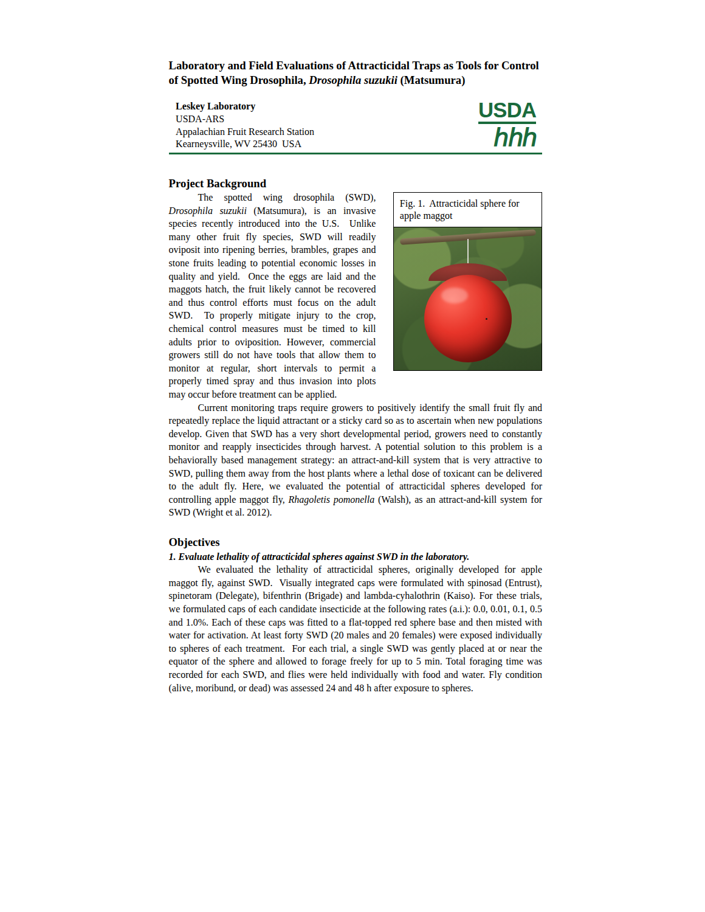Laboratory and Field Evaluations of Attracticidal Traps as Tools for Control of Spotted Wing Drosophila, Drosophila suzukii (Matsumura)
Leskey Laboratory
USDA-ARS
Appalachian Fruit Research Station
Kearneysville, WV 25430 USA
USDA
ℎℎℎ
Project Background
Fig. 1. Attracticidal sphere for apple maggot
The spotted wing drosophila (SWD), Drosophila suzukii (Matsumura), is an invasive species recently introduced into the U.S. Unlike many other fruit fly species, SWD will readily oviposit into ripening berries, brambles, grapes and stone fruits leading to potential economic losses in quality and yield. Once the eggs are laid and the maggots hatch, the fruit likely cannot be recovered and thus control efforts must focus on the adult SWD. To properly mitigate injury to the crop, chemical control measures must be timed to kill adults prior to oviposition. However, commercial growers still do not have tools that allow them to monitor at regular, short intervals to permit a properly timed spray and thus invasion into plots may occur before treatment can be applied.
Current monitoring traps require growers to positively identify the small fruit fly and repeatedly replace the liquid attractant or a sticky card so as to ascertain when new populations develop. Given that SWD has a very short developmental period, growers need to constantly monitor and reapply insecticides through harvest. A potential solution to this problem is a behaviorally based management strategy: an attract-and-kill system that is very attractive to SWD, pulling them away from the host plants where a lethal dose of toxicant can be delivered to the adult fly. Here, we evaluated the potential of attracticidal spheres developed for controlling apple maggot fly, Rhagoletis pomonella (Walsh), as an attract-and-kill system for SWD (Wright et al. 2012).
Objectives
1. Evaluate lethality of attracticidal spheres against SWD in the laboratory.
We evaluated the lethality of attracticidal spheres, originally developed for apple maggot fly, against SWD. Visually integrated caps were formulated with spinosad (Entrust), spinetoram (Delegate), bifenthrin (Brigade) and lambda-cyhalothrin (Kaiso). For these trials, we formulated caps of each candidate insecticide at the following rates (a.i.): 0.0, 0.01, 0.1, 0.5 and 1.0%. Each of these caps was fitted to a flat-topped red sphere base and then misted with water for activation. At least forty SWD (20 males and 20 females) were exposed individually to spheres of each treatment. For each trial, a single SWD was gently placed at or near the equator of the sphere and allowed to forage freely for up to 5 min. Total foraging time was recorded for each SWD, and flies were held individually with food and water. Fly condition (alive, moribund, or dead) was assessed 24 and 48 h after exposure to spheres.